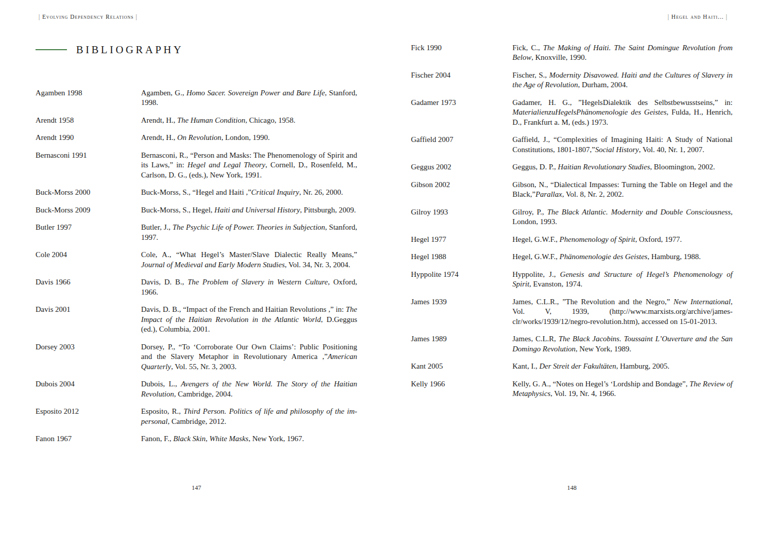| Evolving Dependency Relations |
Bibliography
Agamben 1998
Agamben, G., Homo Sacer. Sovereign Power and Bare Life, Stanford, 1998.
Arendt 1958
Arendt, H., The Human Condition, Chicago, 1958.
Arendt 1990
Arendt, H., On Revolution, London, 1990.
Bernasconi 1991
Bernasconi, R., “Person and Masks: The Phenomenology of Spirit and its Laws,” in: Hegel and Legal Theory, Cornell, D., Rosenfeld, M., Carlson, D. G., (eds.), New York, 1991.
Buck-Morss 2000
Buck-Morss, S., “Hegel and Haiti ,”Critical Inquiry, Nr. 26, 2000.
Buck-Morss 2009
Buck-Morss, S., Hegel, Haiti and Universal History, Pittsburgh, 2009.
Butler 1997
Butler, J., The Psychic Life of Power. Theories in Subjection, Stanford, 1997.
Cole 2004
Cole, A., “What Hegel’s Master/Slave Dialectic Really Means,” Journal of Medieval and Early Modern Studies, Vol. 34, Nr. 3, 2004.
Davis 1966
Davis, D. B., The Problem of Slavery in Western Culture, Oxford, 1966.
Davis 2001
Davis, D. B., “Impact of the French and Haitian Revolutions ,” in: The Impact of the Haitian Revolution in the Atlantic World, D.Geggus (ed.), Columbia, 2001.
Dorsey 2003
Dorsey, P., “To ‘Corroborate Our Own Claims’: Public Positioning and the Slavery Metaphor in Revolutionary America ,”American Quarterly, Vol. 55, Nr. 3, 2003.
Dubois 2004
Dubois, L., Avengers of the New World. The Story of the Haitian Revolution, Cambridge, 2004.
Esposito 2012
Esposito, R., Third Person. Politics of life and philosophy of the impersonal, Cambridge, 2012.
Fanon 1967
Fanon, F., Black Skin, White Masks, New York, 1967.
147
| Hegel and Haiti... |
Fick 1990
Fick, C., The Making of Haiti. The Saint Domingue Revolution from Below, Knoxville, 1990.
Fischer 2004
Fischer, S., Modernity Disavowed. Haiti and the Cultures of Slavery in the Age of Revolution, Durham, 2004.
Gadamer 1973
Gadamer, H. G., ”HegelsDialektik des Selbstbewusstseins,” in: MaterialienzuHegelsPhänomenologie des Geistes, Fulda, H., Henrich, D., Frankfurt a. M, (eds.) 1973.
Gaffield 2007
Gaffield, J., “Complexities of Imagining Haiti: A Study of National Constitutions, 1801-1807,”Social History, Vol. 40, Nr. 1, 2007.
Geggus 2002
Geggus, D. P., Haitian Revolutionary Studies, Bloomington, 2002.
Gibson 2002
Gibson, N., “Dialectical Impasses: Turning the Table on Hegel and the Black,”Parallax, Vol. 8, Nr. 2, 2002.
Gilroy 1993
Gilroy, P., The Black Atlantic. Modernity and Double Consciousness, London, 1993.
Hegel 1977
Hegel, G.W.F., Phenomenology of Spirit, Oxford, 1977.
Hegel 1988
Hegel, G.W.F., Phänomenologie des Geistes, Hamburg, 1988.
Hyppolite 1974
Hyppolite, J., Genesis and Structure of Hegel’s Phenomenology of Spirit, Evanston, 1974.
James 1939
James, C.L.R., ”The Revolution and the Negro,” New International, Vol. V, 1939, (http://www.marxists.org/archive/james-clr/works/1939/12/negro-revolution.htm), accessed on 15-01-2013.
James 1989
James, C.L.R, The Black Jacobins. Toussaint L’Ouverture and the San Domingo Revolution, New York, 1989.
Kant 2005
Kant, I., Der Streit der Fakultäten, Hamburg, 2005.
Kelly 1966
Kelly, G. A., “Notes on Hegel’s ‘Lordship and Bondage”, The Review of Metaphysics, Vol. 19, Nr. 4, 1966.
148